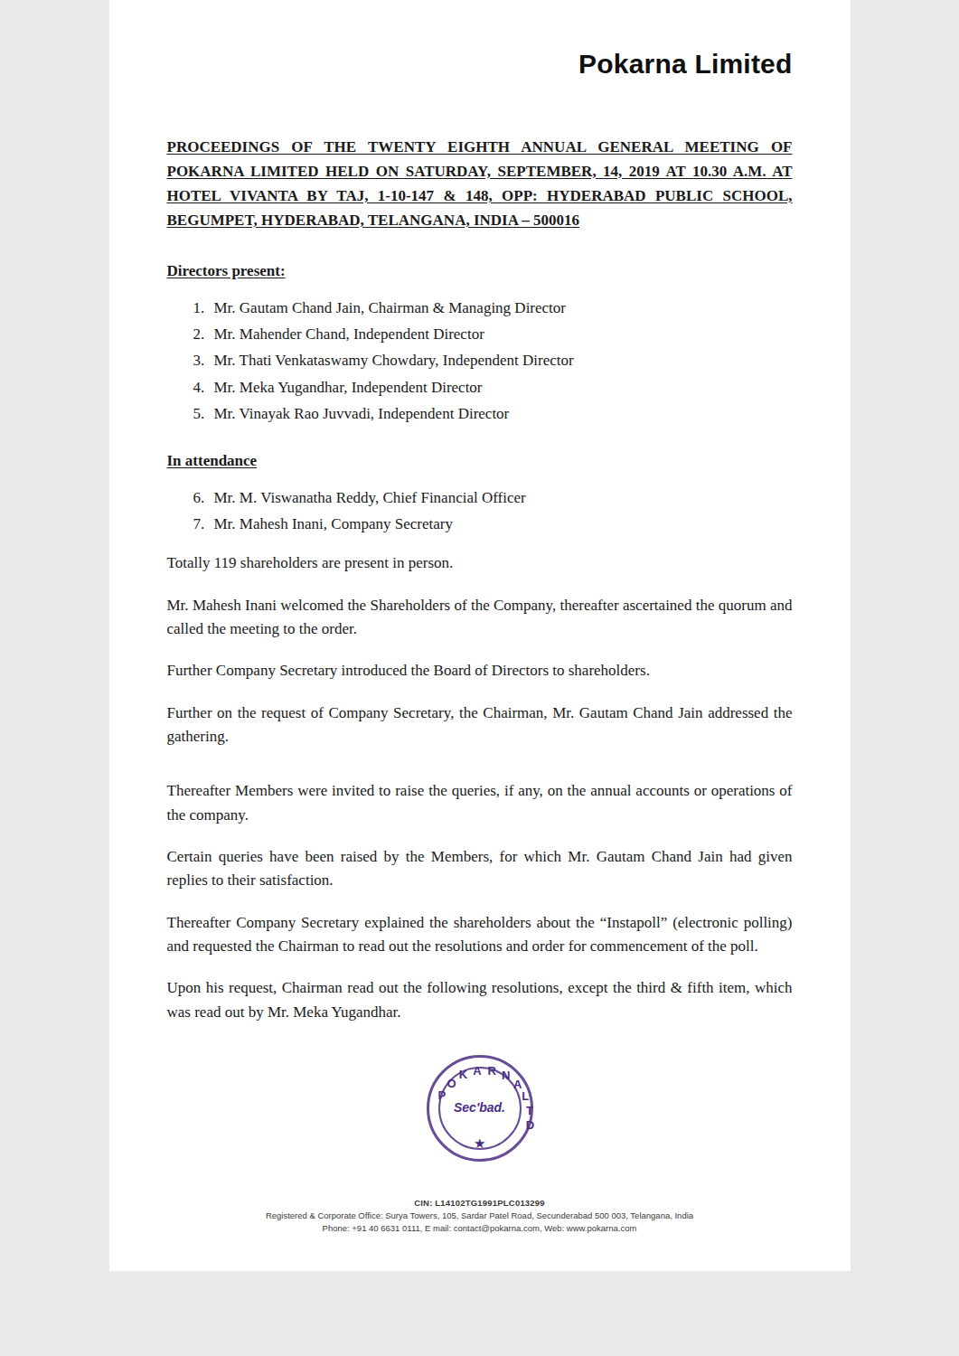Pokarna Limited
PROCEEDINGS OF THE TWENTY EIGHTH ANNUAL GENERAL MEETING OF POKARNA LIMITED HELD ON SATURDAY, SEPTEMBER, 14, 2019 AT 10.30 A.M. AT HOTEL VIVANTA BY TAJ, 1-10-147 & 148, OPP: HYDERABAD PUBLIC SCHOOL, BEGUMPET, HYDERABAD, TELANGANA, INDIA – 500016
Directors present:
Mr. Gautam Chand Jain, Chairman & Managing Director
Mr. Mahender Chand, Independent Director
Mr. Thati Venkataswamy Chowdary, Independent Director
Mr. Meka Yugandhar, Independent Director
Mr. Vinayak Rao Juvvadi, Independent Director
In attendance
Mr. M. Viswanatha Reddy, Chief Financial Officer
Mr. Mahesh Inani, Company Secretary
Totally 119 shareholders are present in person.
Mr. Mahesh Inani welcomed the Shareholders of the Company, thereafter ascertained the quorum and called the meeting to the order.
Further Company Secretary introduced the Board of Directors to shareholders.
Further on the request of Company Secretary, the Chairman, Mr. Gautam Chand Jain addressed the gathering.
Thereafter Members were invited to raise the queries, if any, on the annual accounts or operations of the company.
Certain queries have been raised by the Members, for which Mr. Gautam Chand Jain had given replies to their satisfaction.
Thereafter Company Secretary explained the shareholders about the “Instapoll” (electronic polling) and requested the Chairman to read out the resolutions and order for commencement of the poll.
Upon his request, Chairman read out the following resolutions, except the third & fifth item, which was read out by Mr. Meka Yugandhar.
P O K A R N A L T D
Sec'bad.
★
CIN: L14102TG1991PLC013299
Registered & Corporate Office: Surya Towers, 105, Sardar Patel Road, Secunderabad 500 003, Telangana, India
Phone: +91 40 6631 0111, E mail: contact@pokarna.com, Web: www.pokarna.com